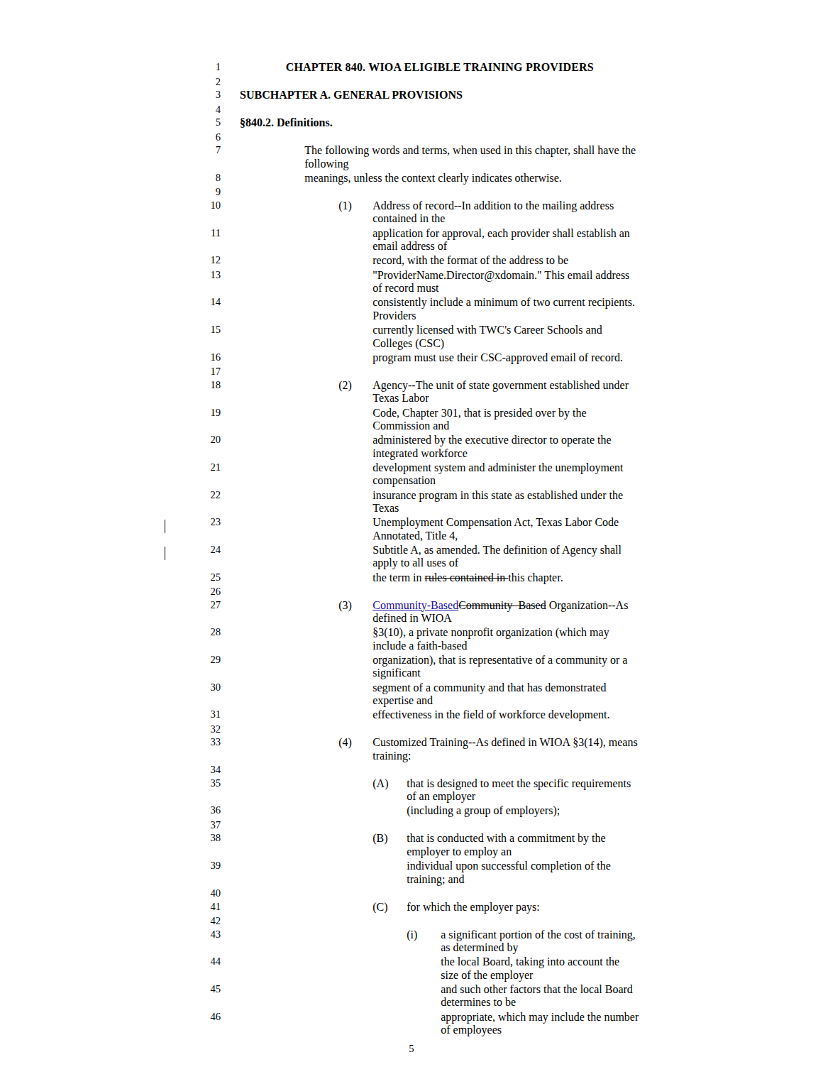1
CHAPTER 840. WIOA ELIGIBLE TRAINING PROVIDERS
2
3
SUBCHAPTER A. GENERAL PROVISIONS
4
5
§840.2. Definitions.
6
7
The following words and terms, when used in this chapter, shall have the following
8
meanings, unless the context clearly indicates otherwise.
9
10
(1) Address of record--In addition to the mailing address contained in the
11
application for approval, each provider shall establish an email address of
12
record, with the format of the address to be
13
"ProviderName.Director@xdomain." This email address of record must
14
consistently include a minimum of two current recipients. Providers
15
currently licensed with TWC's Career Schools and Colleges (CSC)
16
program must use their CSC-approved email of record.
17
18
(2) Agency--The unit of state government established under Texas Labor
19
Code, Chapter 301, that is presided over by the Commission and
20
administered by the executive director to operate the integrated workforce
21
development system and administer the unemployment compensation
22
insurance program in this state as established under the Texas
23
Unemployment Compensation Act, Texas Labor Code Annotated, Title 4,
24
Subtitle A, as amended. The definition of Agency shall apply to all uses of
25
the term in rules contained in this chapter.
26
27
(3) Community-Based Community Based Organization--As defined in WIOA
28
§3(10), a private nonprofit organization (which may include a faith-based
29
organization), that is representative of a community or a significant
30
segment of a community and that has demonstrated expertise and
31
effectiveness in the field of workforce development.
32
33
(4) Customized Training--As defined in WIOA §3(14), means training:
34
35
(A) that is designed to meet the specific requirements of an employer
36
(including a group of employers);
37
38
(B) that is conducted with a commitment by the employer to employ an
39
individual upon successful completion of the training; and
40
41
(C) for which the employer pays:
42
43
(i) a significant portion of the cost of training, as determined by
44
the local Board, taking into account the size of the employer
45
and such other factors that the local Board determines to be
46
appropriate, which may include the number of employees
5